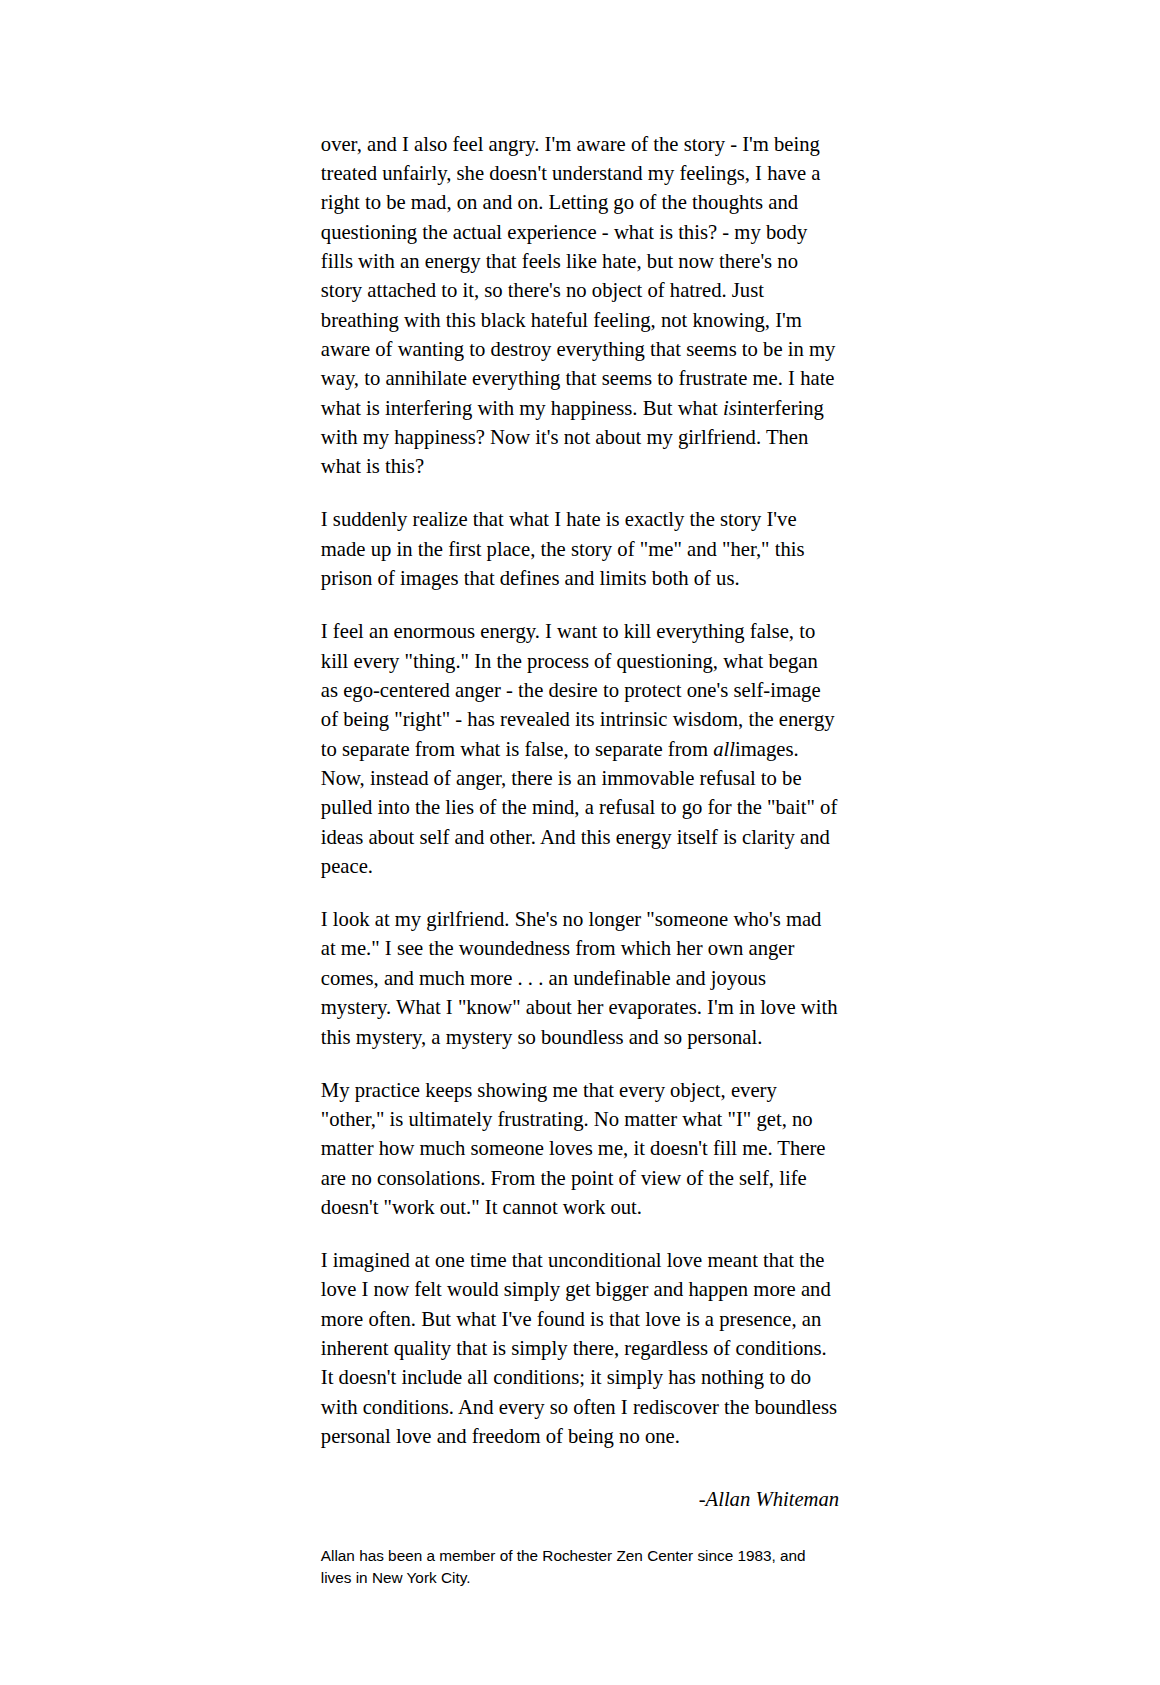over, and I also feel angry. I'm aware of the story - I'm being treated unfairly, she doesn't understand my feelings, I have a right to be mad, on and on. Letting go of the thoughts and questioning the actual experience - what is this? - my body fills with an energy that feels like hate, but now there's no story attached to it, so there's no object of hatred. Just breathing with this black hateful feeling, not knowing, I'm aware of wanting to destroy everything that seems to be in my way, to annihilate everything that seems to frustrate me. I hate what is interfering with my happiness. But what isinterfering with my happiness? Now it's not about my girlfriend. Then what is this?
I suddenly realize that what I hate is exactly the story I've made up in the first place, the story of "me" and "her," this prison of images that defines and limits both of us.
I feel an enormous energy. I want to kill everything false, to kill every "thing." In the process of questioning, what began as ego-centered anger - the desire to protect one's self-image of being "right" - has revealed its intrinsic wisdom, the energy to separate from what is false, to separate from allimages. Now, instead of anger, there is an immovable refusal to be pulled into the lies of the mind, a refusal to go for the "bait" of ideas about self and other. And this energy itself is clarity and peace.
I look at my girlfriend. She's no longer "someone who's mad at me." I see the woundedness from which her own anger comes, and much more . . . an undefinable and joyous mystery. What I "know" about her evaporates. I'm in love with this mystery, a mystery so boundless and so personal.
My practice keeps showing me that every object, every "other," is ultimately frustrating. No matter what "I" get, no matter how much someone loves me, it doesn't fill me. There are no consolations. From the point of view of the self, life doesn't "work out." It cannot work out.
I imagined at one time that unconditional love meant that the love I now felt would simply get bigger and happen more and more often. But what I've found is that love is a presence, an inherent quality that is simply there, regardless of conditions. It doesn't include all conditions; it simply has nothing to do with conditions. And every so often I rediscover the boundless personal love and freedom of being no one.
-Allan Whiteman
Allan has been a member of the Rochester Zen Center since 1983, and lives in New York City.